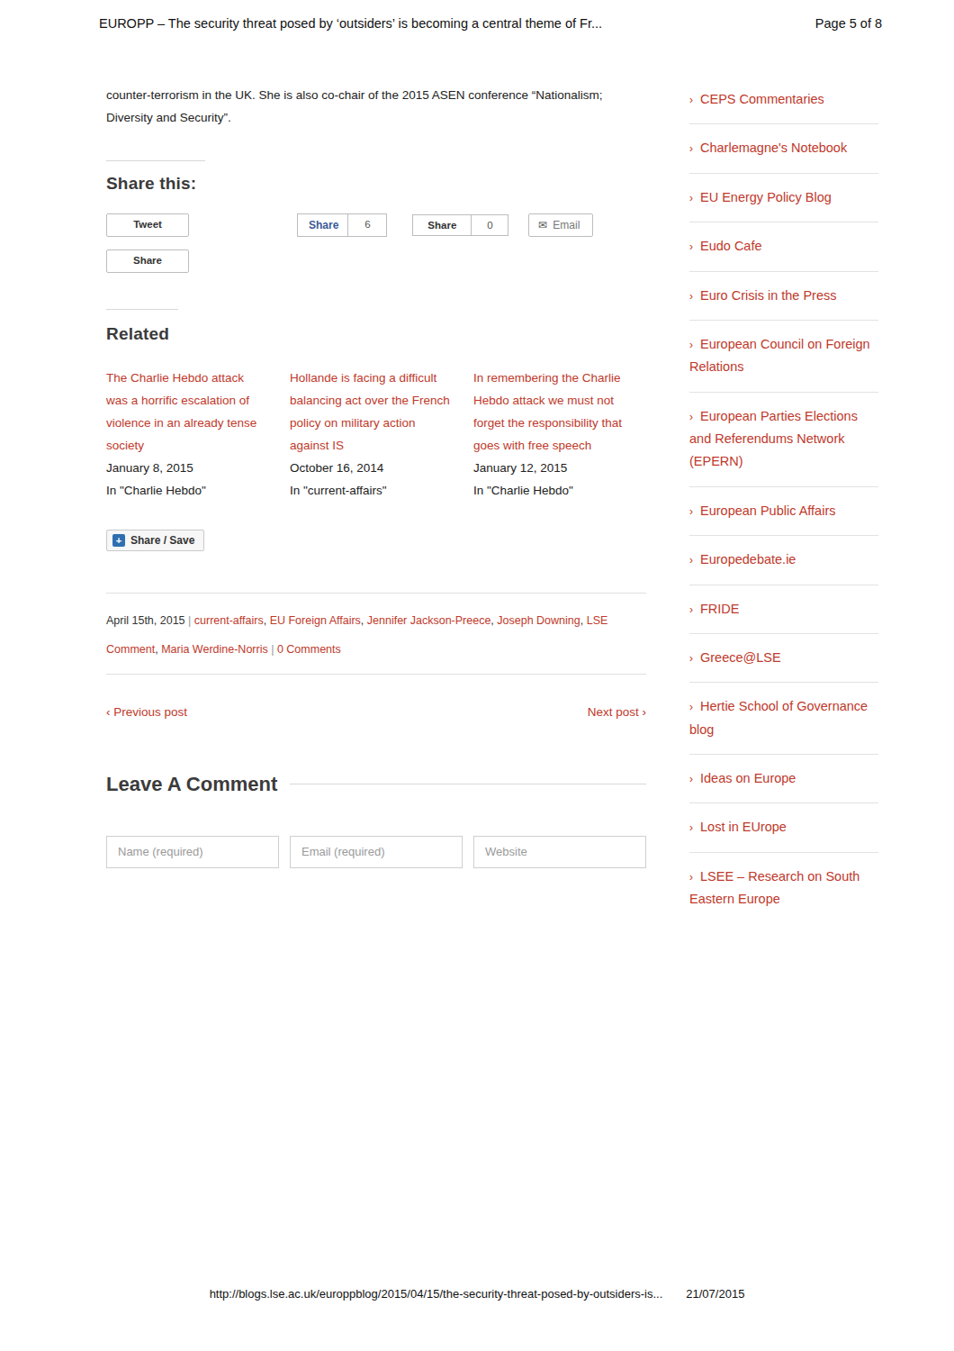EUROPP – The security threat posed by ‘outsiders’ is becoming a central theme of Fr...
Page 5 of 8
counter-terrorism in the UK. She is also co-chair of the 2015 ASEN conference “Nationalism; Diversity and Security”.
Share this:
Tweet Share 6 Share 0 ✉ Email
Share
Related
The Charlie Hebdo attack was a horrific escalation of violence in an already tense society January 8, 2015 In "Charlie Hebdo"
Hollande is facing a difficult balancing act over the French policy on military action against IS October 16, 2014 In "current-affairs"
In remembering the Charlie Hebdo attack we must not forget the responsibility that goes with free speech January 12, 2015 In "Charlie Hebdo"
+ Share / Save
April 15th, 2015 | current-affairs, EU Foreign Affairs, Jennifer Jackson-Preece, Joseph Downing, LSE Comment, Maria Werdine-Norris | 0 Comments
‹ Previous post
Next post ›
Leave A Comment
Name (required)
Email (required)
Website
›CEPS Commentaries
›Charlemagne's Notebook
›EU Energy Policy Blog
›Eudo Cafe
›Euro Crisis in the Press
›European Council on Foreign Relations
›European Parties Elections and Referendums Network (EPERN)
›European Public Affairs
›Europedebate.ie
›FRIDE
›Greece@LSE
›Hertie School of Governance blog
›Ideas on Europe
›Lost in EUrope
›LSEE – Research on South Eastern Europe
http://blogs.lse.ac.uk/europpblog/2015/04/15/the-security-threat-posed-by-outsiders-is... 21/07/2015